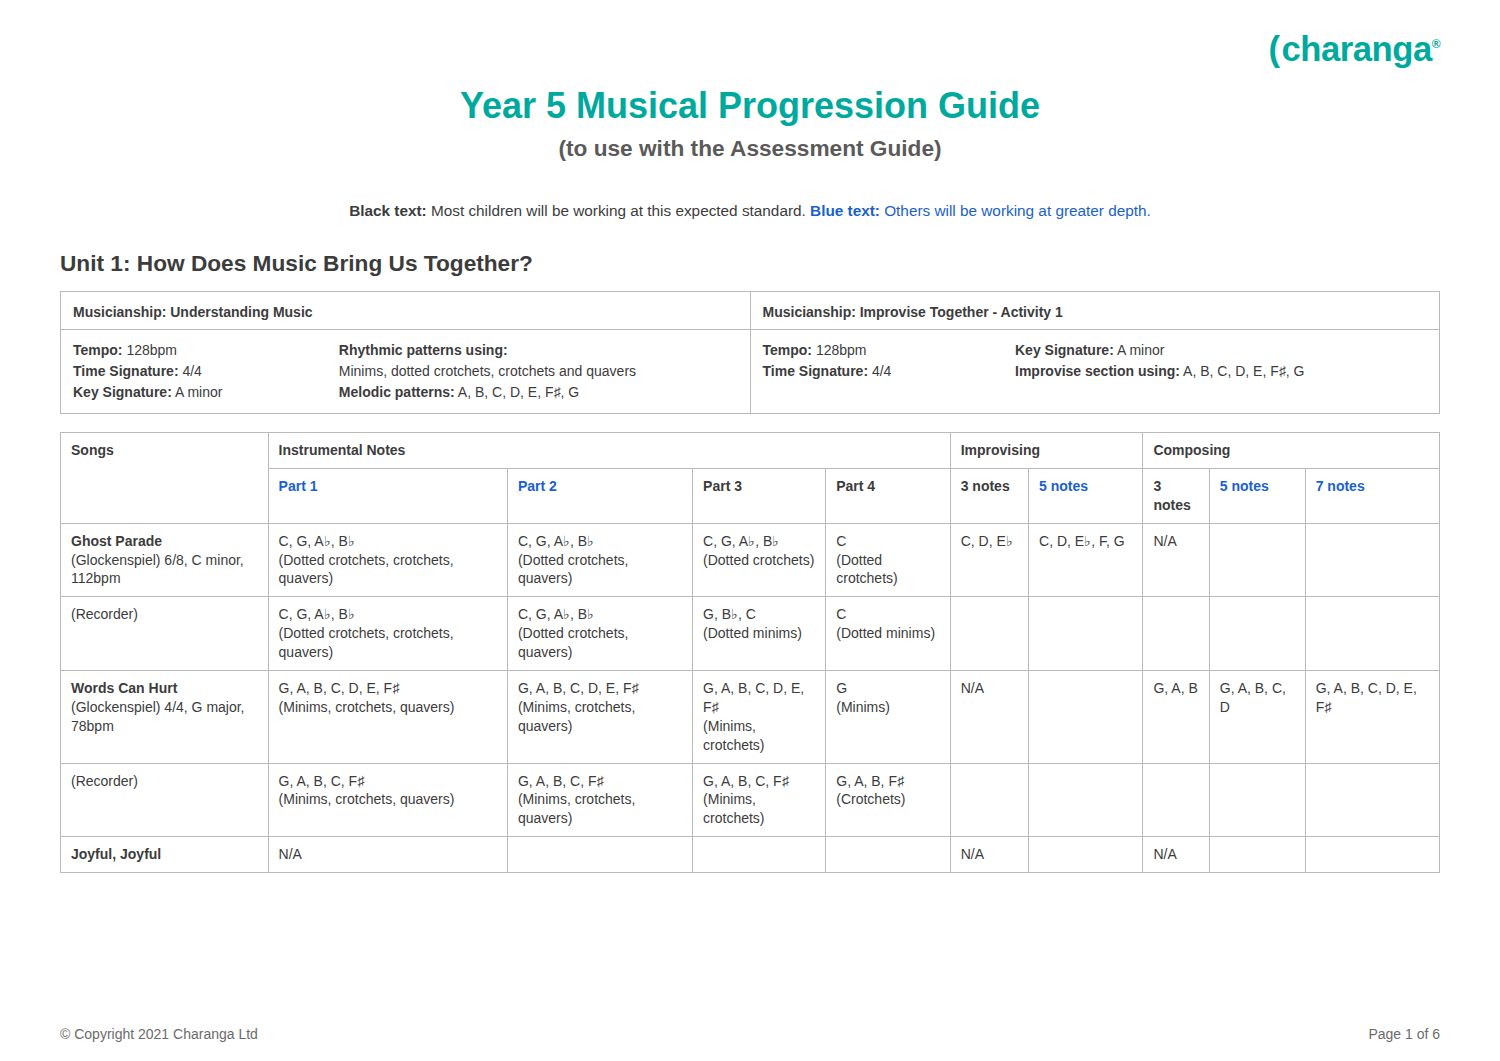(charanga®
Year 5 Musical Progression Guide
(to use with the Assessment Guide)
Black text: Most children will be working at this expected standard. Blue text: Others will be working at greater depth.
Unit 1: How Does Music Bring Us Together?
| Musicianship: Understanding Music | Musicianship: Improvise Together - Activity 1 |
| / Tempo: 128bpm Time Signature: 4/4 Key Signature: A minor / Rhythmic patterns using: Minims, dotted crotchets, crotchets and quavers Melodic patterns: A, B, C, D, E, F♯, G / | / Tempo: 128bpm Time Signature: 4/4 / Key Signature: A minor Improvise section using: A, B, C, D, E, F♯, G / |
| Songs | Instrumental Notes | Improvising | Composing |
| --- | --- | --- | --- |
| Part 1 | Part 2 | Part 3 | Part 4 | 3 notes | 5 notes | 3 notes | 5 notes | 7 notes |
| Ghost Parade (Glockenspiel) 6/8, C minor, 112bpm | C, G, A ♭ , B ♭ (Dotted crotchets, crotchets, quavers) | C, G, A ♭ , B ♭ (Dotted crotchets, quavers) | C, G, A ♭ , B ♭ (Dotted crotchets) | C (Dotted crotchets) | C, D, E ♭ | C, D, E ♭ , F, G | N/A | | |
| (Recorder) | C, G, A ♭ , B ♭ (Dotted crotchets, crotchets, quavers) | C, G, A ♭ , B ♭ (Dotted crotchets, quavers) | G, B ♭ , C (Dotted minims) | C (Dotted minims) | | | | | |
| Words Can Hurt (Glockenspiel) 4/4, G major, 78bpm | G, A, B, C, D, E, F♯ (Minims, crotchets, quavers) | G, A, B, C, D, E, F♯ (Minims, crotchets, quavers) | G, A, B, C, D, E, F♯ (Minims, crotchets) | G (Minims) | N/A | | G, A, B | G, A, B, C, D | G, A, B, C, D, E, F♯ |
| (Recorder) | G, A, B, C, F♯ (Minims, crotchets, quavers) | G, A, B, C, F♯ (Minims, crotchets, quavers) | G, A, B, C, F♯ (Minims, crotchets) | G, A, B, F♯ (Crotchets) | | | | | |
| Joyful, Joyful | N/A | | | | N/A | | N/A | | |
© Copyright 2021 Charanga Ltd Page 1 of 6